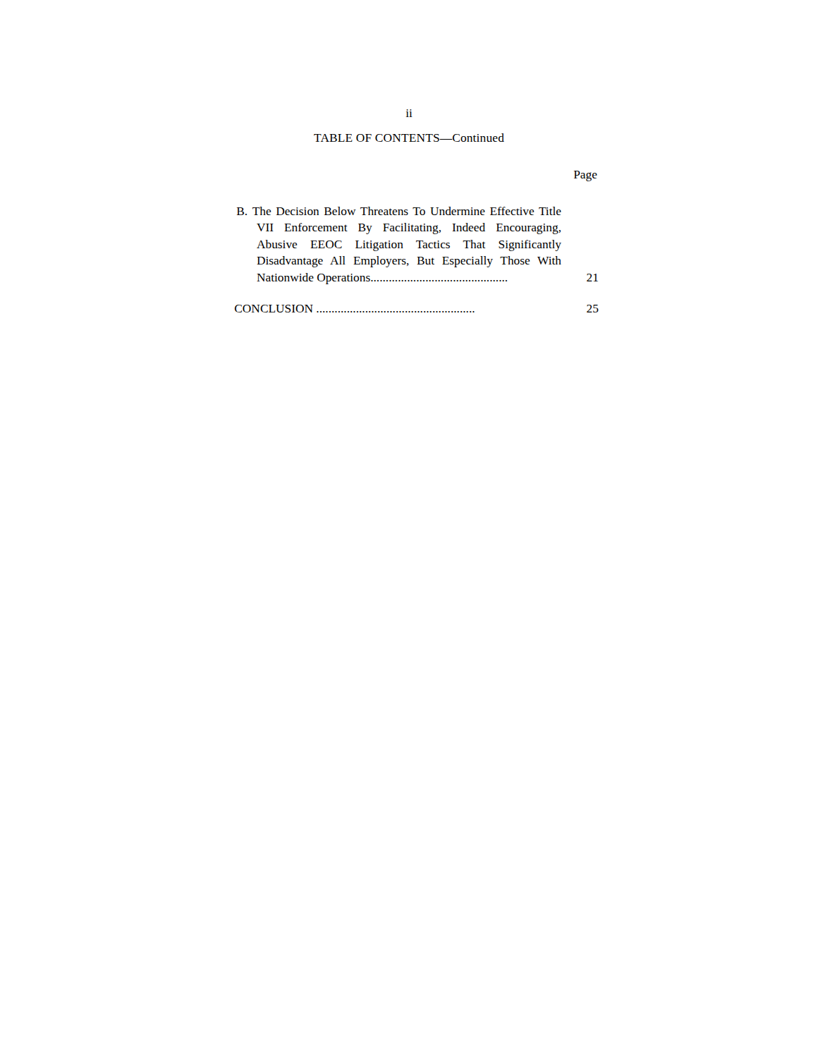ii
TABLE OF CONTENTS—Continued
Page
| B. The Decision Below Threatens To Undermine Effective Title VII Enforcement By Facilitating, Indeed Encouraging, Abusive EEOC Litigation Tactics That Significantly Disadvantage All Employers, But Especially Those With Nationwide Operations ............................................. | 21 |
| CONCLUSION .................................................... | 25 |